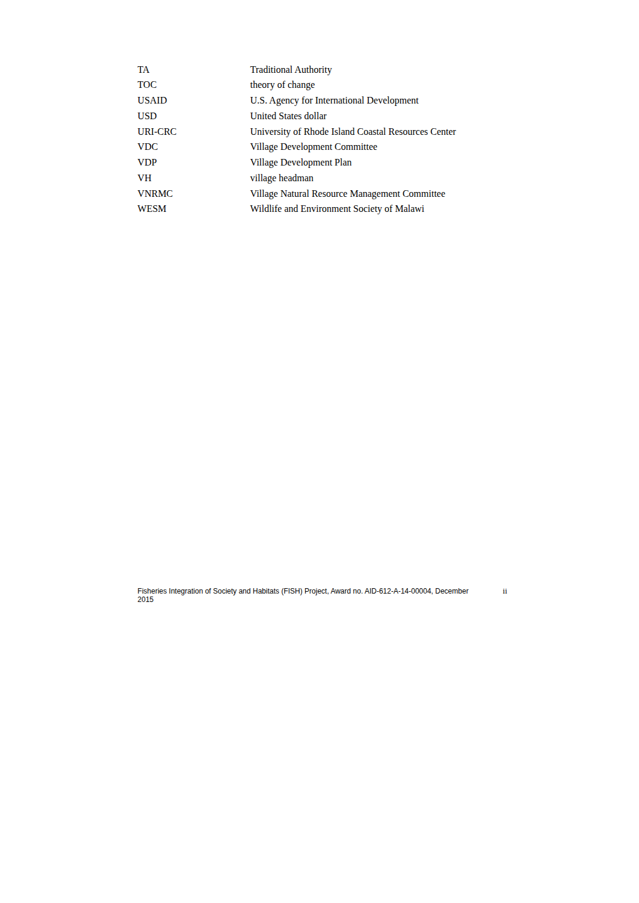| TA | Traditional Authority |
| TOC | theory of change |
| USAID | U.S. Agency for International Development |
| USD | United States dollar |
| URI-CRC | University of Rhode Island Coastal Resources Center |
| VDC | Village Development Committee |
| VDP | Village Development Plan |
| VH | village headman |
| VNRMC | Village Natural Resource Management Committee |
| WESM | Wildlife and Environment Society of Malawi |
Fisheries Integration of Society and Habitats (FISH) Project, Award no. AID-612-A-14-00004, December 2015 ii